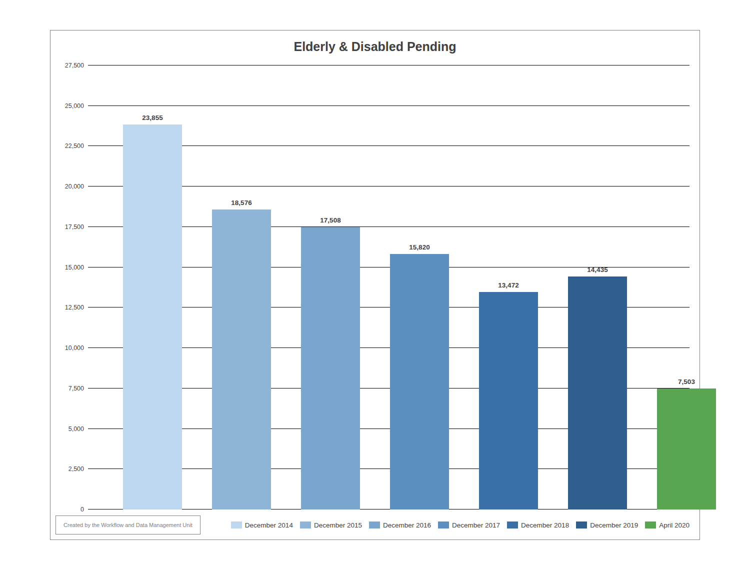Elderly & Disabled Pending
0
2,500
5,000
7,500
10,000
12,500
15,000
17,500
20,000
22,500
25,000
27,500
23,855
18,576
17,508
15,820
13,472
14,435
7,503
December 2014 December 2015 December 2016 December 2017 December 2018 December 2019 April 2020
Created by the Workflow and Data Management Unit